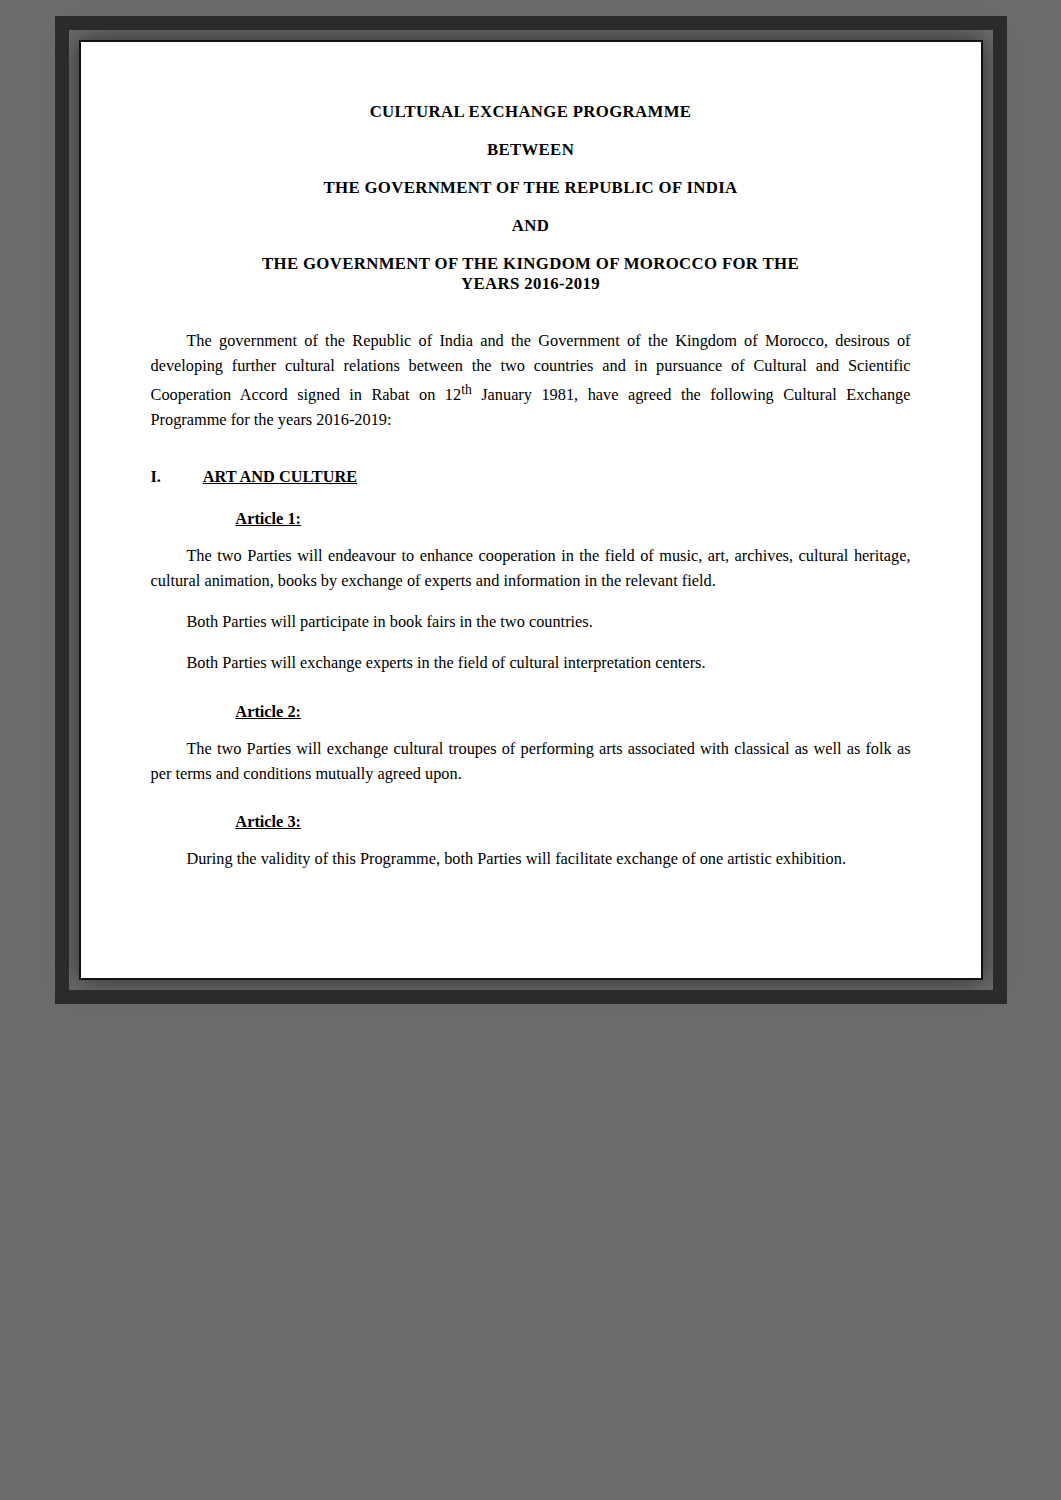CULTURAL EXCHANGE PROGRAMME
BETWEEN
THE GOVERNMENT OF THE REPUBLIC OF INDIA
AND
THE GOVERNMENT OF THE KINGDOM OF MOROCCO FOR THE
YEARS 2016-2019
The government of the Republic of India and the Government of the Kingdom of Morocco, desirous of developing further cultural relations between the two countries and in pursuance of Cultural and Scientific Cooperation Accord signed in Rabat on 12th January 1981, have agreed the following Cultural Exchange Programme for the years 2016-2019:
I. ART AND CULTURE
Article 1:
The two Parties will endeavour to enhance cooperation in the field of music, art, archives, cultural heritage, cultural animation, books by exchange of experts and information in the relevant field.
Both Parties will participate in book fairs in the two countries.
Both Parties will exchange experts in the field of cultural interpretation centers.
Article 2:
The two Parties will exchange cultural troupes of performing arts associated with classical as well as folk as per terms and conditions mutually agreed upon.
Article 3:
During the validity of this Programme, both Parties will facilitate exchange of one artistic exhibition.